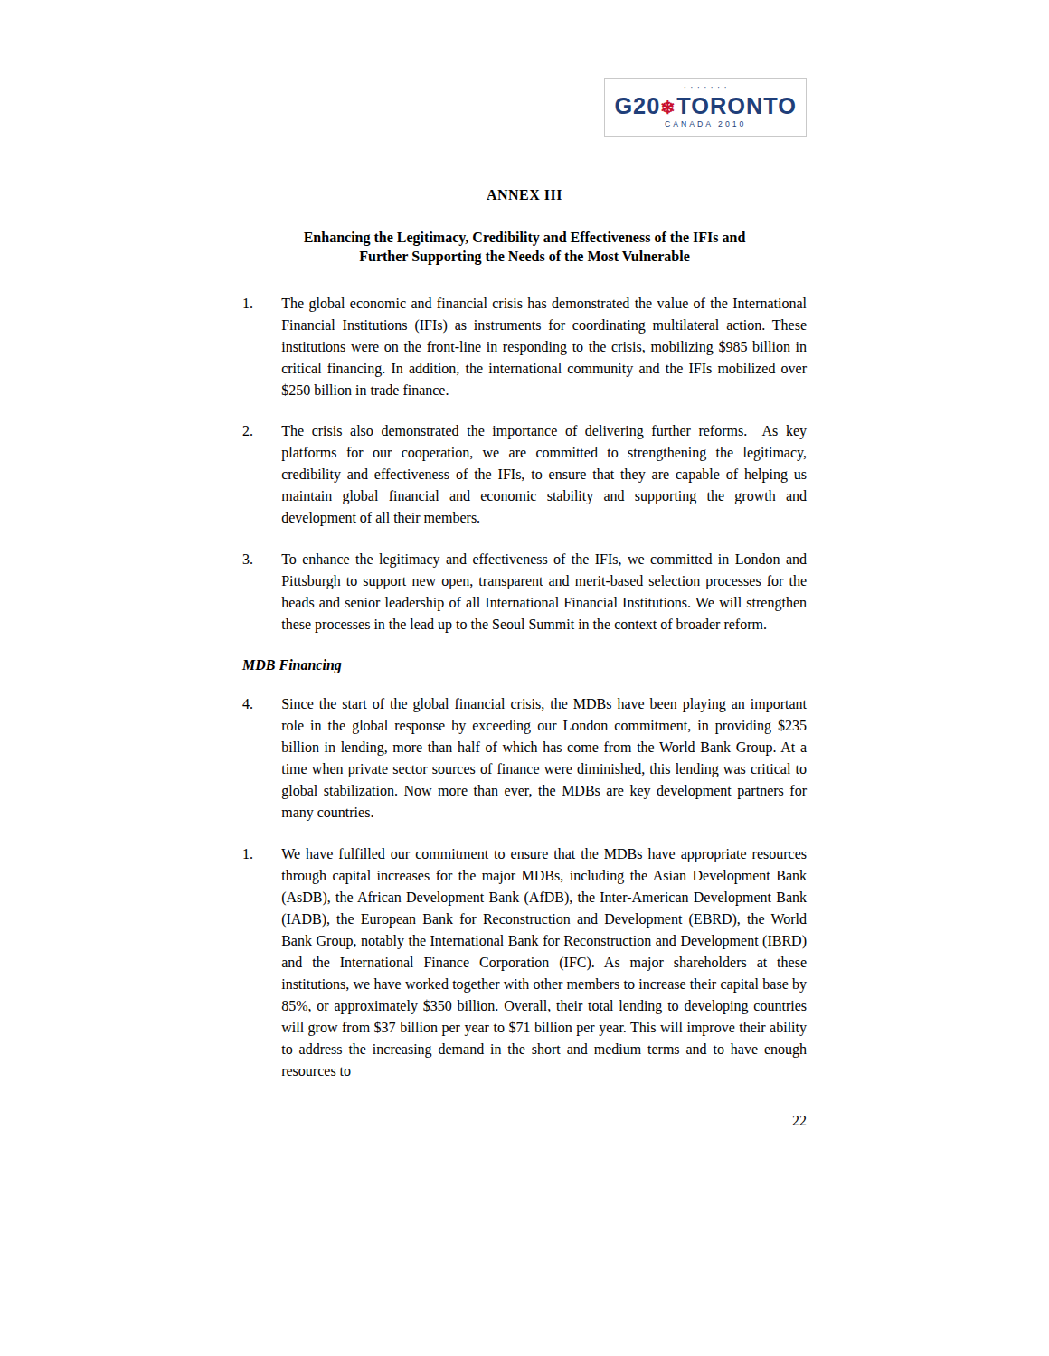· · · · · · ·
G20❄TORONTO
CANADA 2010
ANNEX III
Enhancing the Legitimacy, Credibility and Effectiveness of the IFIs and
Further Supporting the Needs of the Most Vulnerable
The global economic and financial crisis has demonstrated the value of the International Financial Institutions (IFIs) as instruments for coordinating multilateral action. These institutions were on the front-line in responding to the crisis, mobilizing $985 billion in critical financing. In addition, the international community and the IFIs mobilized over $250 billion in trade finance.
The crisis also demonstrated the importance of delivering further reforms. As key platforms for our cooperation, we are committed to strengthening the legitimacy, credibility and effectiveness of the IFIs, to ensure that they are capable of helping us maintain global financial and economic stability and supporting the growth and development of all their members.
To enhance the legitimacy and effectiveness of the IFIs, we committed in London and Pittsburgh to support new open, transparent and merit-based selection processes for the heads and senior leadership of all International Financial Institutions. We will strengthen these processes in the lead up to the Seoul Summit in the context of broader reform.
MDB Financing
Since the start of the global financial crisis, the MDBs have been playing an important role in the global response by exceeding our London commitment, in providing $235 billion in lending, more than half of which has come from the World Bank Group. At a time when private sector sources of finance were diminished, this lending was critical to global stabilization. Now more than ever, the MDBs are key development partners for many countries.
We have fulfilled our commitment to ensure that the MDBs have appropriate resources through capital increases for the major MDBs, including the Asian Development Bank (AsDB), the African Development Bank (AfDB), the Inter-American Development Bank (IADB), the European Bank for Reconstruction and Development (EBRD), the World Bank Group, notably the International Bank for Reconstruction and Development (IBRD) and the International Finance Corporation (IFC). As major shareholders at these institutions, we have worked together with other members to increase their capital base by 85%, or approximately $350 billion. Overall, their total lending to developing countries will grow from $37 billion per year to $71 billion per year. This will improve their ability to address the increasing demand in the short and medium terms and to have enough resources to
22